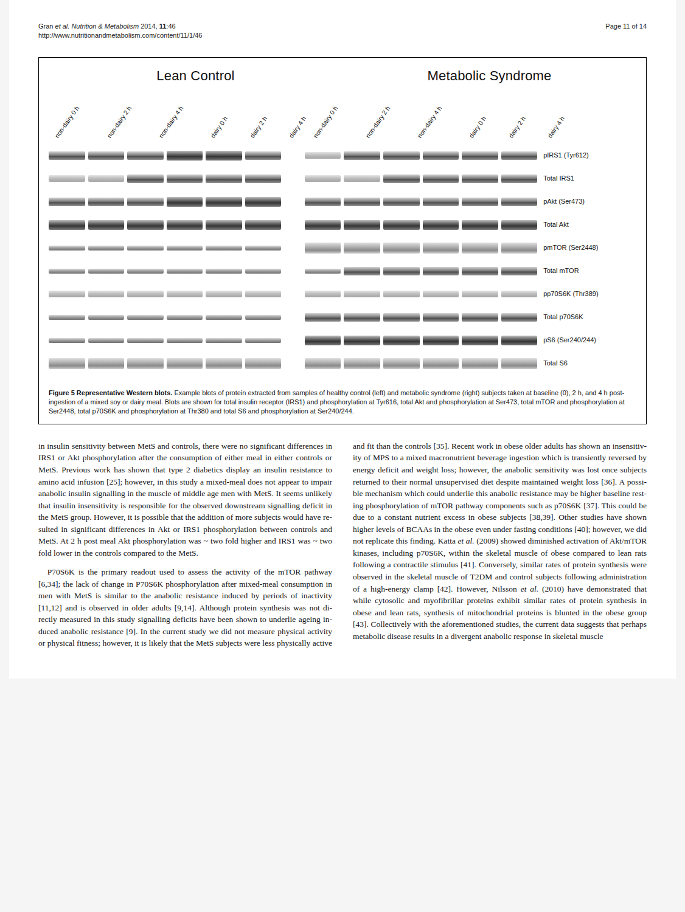Gran et al. Nutrition & Metabolism 2014, 11:46
http://www.nutritionandmetabolism.com/content/11/1/46
Page 11 of 14
Lean Control Metabolic Syndrome
non-dairy 0 h
non-dairy 2 h
non-dairy 4 h
dairy 0 h
dairy 2 h
dairy 4 h
non-dairy 0 h
non-dairy 2 h
non-dairy 4 h
dairy 0 h
dairy 2 h
dairy 4 h
pIRS1 (Tyr612)
Total IRS1
pAkt (Ser473)
Total Akt
pmTOR (Ser2448)
Total mTOR
pp70S6K (Thr389)
Total p70S6K
pS6 (Ser240/244)
Total S6
Figure 5 Representative Western blots. Example blots of protein extracted from samples of healthy control (left) and metabolic syndrome (right) subjects taken at baseline (0), 2 h, and 4 h post-ingestion of a mixed soy or dairy meal. Blots are shown for total insulin receptor (IRS1) and phosphorylation at Tyr616, total Akt and phosphorylation at Ser473, total mTOR and phosphorylation at Ser2448, total p70S6K and phosphorylation at Thr380 and total S6 and phosphorylation at Ser240/244.
in insulin sensitivity between MetS and controls, there were no significant differences in IRS1 or Akt phosphorylation after the consumption of either meal in either controls or MetS. Previous work has shown that type 2 diabetics display an insulin resistance to amino acid infusion [25]; however, in this study a mixed-meal does not appear to impair anabolic insulin signalling in the muscle of middle age men with MetS. It seems unlikely that insulin insensitivity is responsible for the observed downstream signalling deficit in the MetS group. However, it is possible that the addition of more subjects would have resulted in significant differences in Akt or IRS1 phosphorylation between controls and MetS. At 2 h post meal Akt phosphorylation was ~ two fold higher and IRS1 was ~ two fold lower in the controls compared to the MetS.
P70S6K is the primary readout used to assess the activity of the mTOR pathway [6,34]; the lack of change in P70S6K phosphorylation after mixed-meal consumption in men with MetS is similar to the anabolic resistance induced by periods of inactivity [11,12] and is observed in older adults [9,14]. Although protein synthesis was not directly measured in this study signalling deficits have been shown to underlie ageing induced anabolic resistance [9]. In the current study we did not measure physical activity or physical fitness; however, it is likely that the MetS subjects were less physically active and fit than the controls [35]. Recent work in obese older adults has shown an insensitivity of MPS to a mixed macronutrient beverage ingestion which is transiently reversed by energy deficit and weight loss; however, the anabolic sensitivity was lost once subjects returned to their normal unsupervised diet despite maintained weight loss [36]. A possible mechanism which could underlie this anabolic resistance may be higher baseline resting phosphorylation of mTOR pathway components such as p70S6K [37]. This could be due to a constant nutrient excess in obese subjects [38,39]. Other studies have shown higher levels of BCAAs in the obese even under fasting conditions [40]; however, we did not replicate this finding. Katta et al. (2009) showed diminished activation of Akt/mTOR kinases, including p70S6K, within the skeletal muscle of obese compared to lean rats following a contractile stimulus [41]. Conversely, similar rates of protein synthesis were observed in the skeletal muscle of T2DM and control subjects following administration of a high-energy clamp [42]. However, Nilsson et al. (2010) have demonstrated that while cytosolic and myofibrillar proteins exhibit similar rates of protein synthesis in obese and lean rats, synthesis of mitochondrial proteins is blunted in the obese group [43]. Collectively with the aforementioned studies, the current data suggests that perhaps metabolic disease results in a divergent anabolic response in skeletal muscle